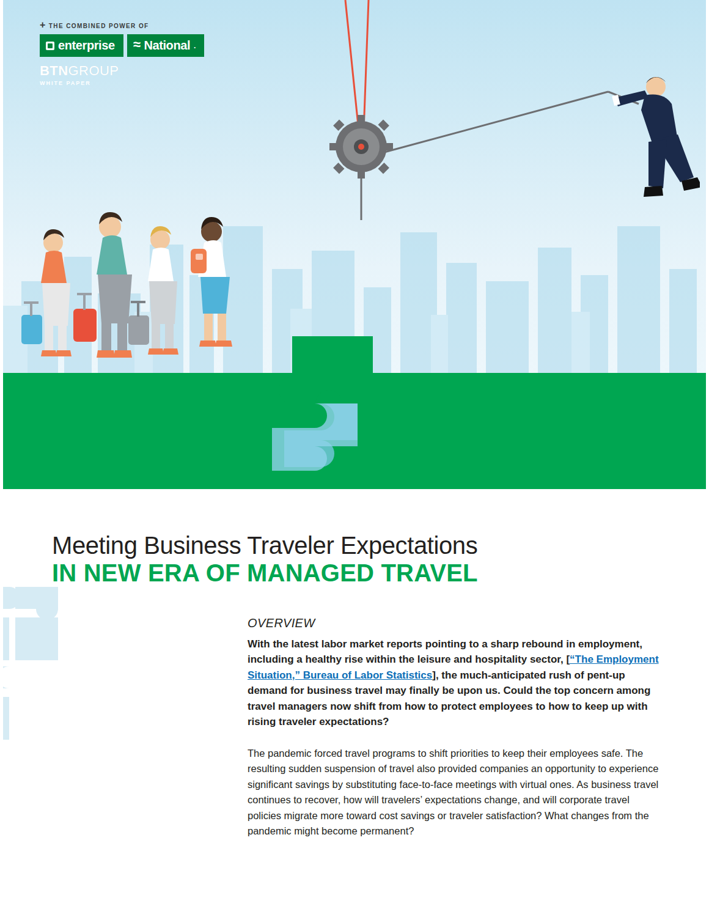+THE COMBINED POWER OF
enterprise
≈National.
BTNGROUP
WHITE PAPER
Meeting Business Traveler Expectations In New Era of Managed Travel
OVERVIEW
With the latest labor market reports pointing to a sharp rebound in employment, including a healthy rise within the leisure and hospitality sector, [“The Employment Situation,” Bureau of Labor Statistics], the much-anticipated rush of pent-up demand for business travel may finally be upon us. Could the top concern among travel managers now shift from how to protect employees to how to keep up with rising traveler expectations?
The pandemic forced travel programs to shift priorities to keep their employees safe. The resulting sudden suspension of travel also provided companies an opportunity to experience significant savings by substituting face-to-face meetings with virtual ones. As business travel continues to recover, how will travelers’ expectations change, and will corporate travel policies migrate more toward cost savings or traveler satisfaction? What changes from the pandemic might become permanent?